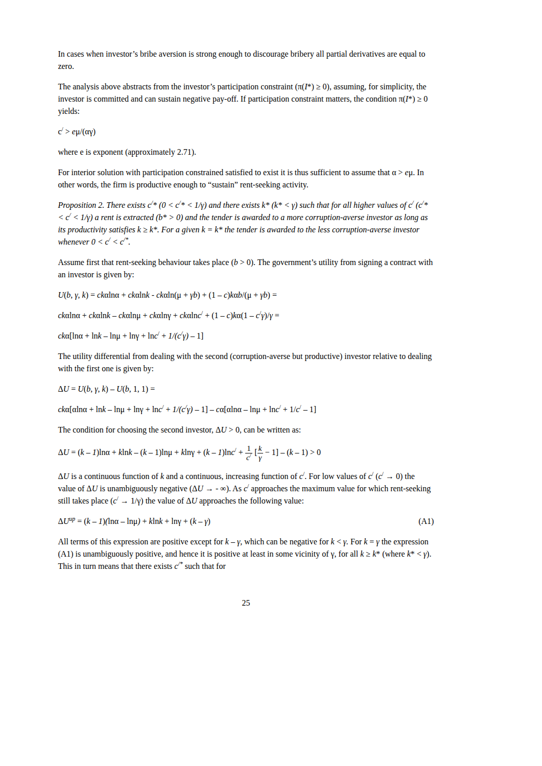In cases when investor’s bribe aversion is strong enough to discourage bribery all partial derivatives are equal to zero.
The analysis above abstracts from the investor’s participation constraint (π(I*) ≥ 0), assuming, for simplicity, the investor is committed and can sustain negative pay-off. If participation constraint matters, the condition π(I*) ≥ 0 yields:
c/ > eμ/(αγ)
where e is exponent (approximately 2.71).
For interior solution with participation constrained satisfied to exist it is thus sufficient to assume that α > eμ. In other words, the firm is productive enough to “sustain” rent-seeking activity.
Proposition 2. There exists c/* (0 < c/* < 1/γ) and there exists k* (k* < γ) such that for all higher values of c/ (c/* < c/ < 1/γ) a rent is extracted (b* > 0) and the tender is awarded to a more corruption-averse investor as long as its productivity satisfies k ≥ k*. For a given k = k* the tender is awarded to the less corruption-averse investor whenever 0 < c/ < c/*.
Assume first that rent-seeking behaviour takes place (b > 0). The government’s utility from signing a contract with an investor is given by:
U(b, γ, k) = ckαlnα + ckαlnk - ckαln(μ + γb) + (1 – c)kαb/(μ + γb) =
ckαlnα + ckαlnk – ckαlnμ + ckαlnγ + ckαlnc/ + (1 – c)kα(1 – c/γ)/γ =
ckα[lnα + lnk – lnμ + lnγ + lnc/ + 1/(c/γ) – 1]
The utility differential from dealing with the second (corruption-averse but productive) investor relative to dealing with the first one is given by:
ΔU = U(b, γ, k) – U(b, 1, 1) =
ckα[αlnα + lnk – lnμ + lnγ + lnc/ + 1/(c/γ) – 1] – cα[αlnα – lnμ + lnc/ + 1/c/ – 1]
The condition for choosing the second investor, ΔU > 0, can be written as:
ΔU = (k – 1)lnα + klnk – (k – 1)lnμ + klnγ + (k – 1)lnc/ + 1 c/ [kγ − 1] – (k – 1) > 0
ΔU is a continuous function of k and a continuous, increasing function of c/. For low values of c/ (c/ → 0) the value of ΔU is unambiguously negative (ΔU → - ∞). As c/ approaches the maximum value for which rent-seeking still takes place (c/ → 1/γ) the value of ΔU approaches the following value:
ΔUup = (k – 1)(lnα – lnμ) + klnk + lnγ + (k – γ)(A1)
All terms of this expression are positive except for k – γ, which can be negative for k < γ. For k = γ the expression (A1) is unambiguously positive, and hence it is positive at least in some vicinity of γ, for all k ≥ k* (where k* < γ). This in turn means that there exists c/* such that for
25